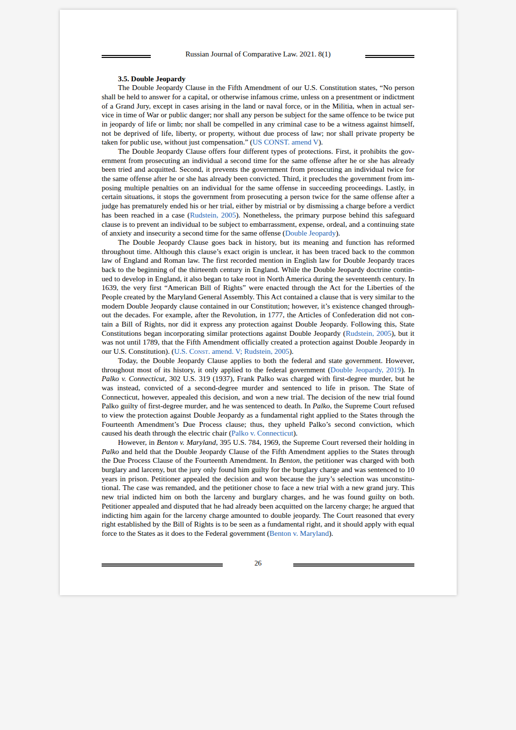Russian Journal of Comparative Law. 2021. 8(1)
3.5. Double Jeopardy
The Double Jeopardy Clause in the Fifth Amendment of our U.S. Constitution states, “No person shall be held to answer for a capital, or otherwise infamous crime, unless on a presentment or indictment of a Grand Jury, except in cases arising in the land or naval force, or in the Militia, when in actual service in time of War or public danger; nor shall any person be subject for the same offence to be twice put in jeopardy of life or limb; nor shall be compelled in any criminal case to be a witness against himself, not be deprived of life, liberty, or property, without due process of law; nor shall private property be taken for public use, without just compensation.” (US CONST. amend V).
The Double Jeopardy Clause offers four different types of protections. First, it prohibits the government from prosecuting an individual a second time for the same offense after he or she has already been tried and acquitted. Second, it prevents the government from prosecuting an individual twice for the same offense after he or she has already been convicted. Third, it precludes the government from imposing multiple penalties on an individual for the same offense in succeeding proceedings. Lastly, in certain situations, it stops the government from prosecuting a person twice for the same offense after a judge has prematurely ended his or her trial, either by mistrial or by dismissing a charge before a verdict has been reached in a case (Rudstein, 2005). Nonetheless, the primary purpose behind this safeguard clause is to prevent an individual to be subject to embarrassment, expense, ordeal, and a continuing state of anxiety and insecurity a second time for the same offense (Double Jeopardy).
The Double Jeopardy Clause goes back in history, but its meaning and function has reformed throughout time. Although this clause’s exact origin is unclear, it has been traced back to the common law of England and Roman law. The first recorded mention in English law for Double Jeopardy traces back to the beginning of the thirteenth century in England. While the Double Jeopardy doctrine continued to develop in England, it also began to take root in North America during the seventeenth century. In 1639, the very first “American Bill of Rights” were enacted through the Act for the Liberties of the People created by the Maryland General Assembly. This Act contained a clause that is very similar to the modern Double Jeopardy clause contained in our Constitution; however, it’s existence changed throughout the decades. For example, after the Revolution, in 1777, the Articles of Confederation did not contain a Bill of Rights, nor did it express any protection against Double Jeopardy. Following this, State Constitutions began incorporating similar protections against Double Jeopardy (Rudstein, 2005), but it was not until 1789, that the Fifth Amendment officially created a protection against Double Jeopardy in our U.S. Constitution). (U.S. Const. amend. V; Rudstein, 2005).
Today, the Double Jeopardy Clause applies to both the federal and state government. However, throughout most of its history, it only applied to the federal government (Double Jeopardy, 2019). In Palko v. Connecticut, 302 U.S. 319 (1937), Frank Palko was charged with first-degree murder, but he was instead, convicted of a second-degree murder and sentenced to life in prison. The State of Connecticut, however, appealed this decision, and won a new trial. The decision of the new trial found Palko guilty of first-degree murder, and he was sentenced to death. In Palko, the Supreme Court refused to view the protection against Double Jeopardy as a fundamental right applied to the States through the Fourteenth Amendment’s Due Process clause; thus, they upheld Palko’s second conviction, which caused his death through the electric chair (Palko v. Connecticut).
However, in Benton v. Maryland, 395 U.S. 784, 1969, the Supreme Court reversed their holding in Palko and held that the Double Jeopardy Clause of the Fifth Amendment applies to the States through the Due Process Clause of the Fourteenth Amendment. In Benton, the petitioner was charged with both burglary and larceny, but the jury only found him guilty for the burglary charge and was sentenced to 10 years in prison. Petitioner appealed the decision and won because the jury’s selection was unconstitutional. The case was remanded, and the petitioner chose to face a new trial with a new grand jury. This new trial indicted him on both the larceny and burglary charges, and he was found guilty on both. Petitioner appealed and disputed that he had already been acquitted on the larceny charge; he argued that indicting him again for the larceny charge amounted to double jeopardy. The Court reasoned that every right established by the Bill of Rights is to be seen as a fundamental right, and it should apply with equal force to the States as it does to the Federal government (Benton v. Maryland).
26